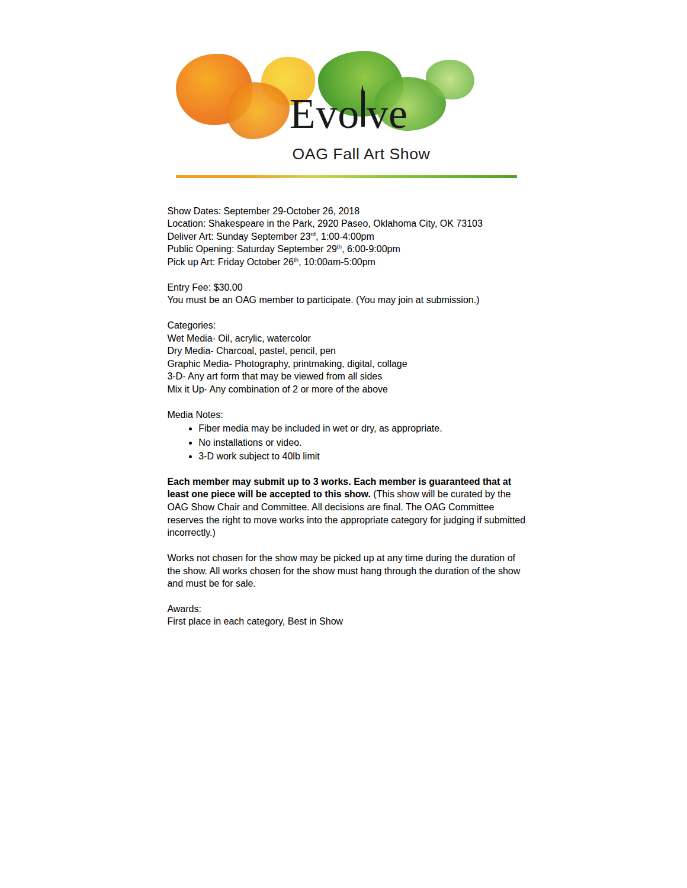Evo ve
OAG Fall Art Show
Show Dates: September 29-October 26, 2018
Location: Shakespeare in the Park, 2920 Paseo, Oklahoma City, OK 73103
Deliver Art: Sunday September 23rd, 1:00-4:00pm
Public Opening: Saturday September 29th, 6:00-9:00pm
Pick up Art: Friday October 26th, 10:00am-5:00pm
Entry Fee: $30.00
You must be an OAG member to participate. (You may join at submission.)
Categories:
Wet Media- Oil, acrylic, watercolor
Dry Media- Charcoal, pastel, pencil, pen
Graphic Media- Photography, printmaking, digital, collage
3-D- Any art form that may be viewed from all sides
Mix it Up- Any combination of 2 or more of the above
Media Notes:
Fiber media may be included in wet or dry, as appropriate.
No installations or video.
3-D work subject to 40lb limit
Each member may submit up to 3 works. Each member is guaranteed that at least one piece will be accepted to this show. (This show will be curated by the OAG Show Chair and Committee. All decisions are final. The OAG Committee reserves the right to move works into the appropriate category for judging if submitted incorrectly.)
Works not chosen for the show may be picked up at any time during the duration of the show. All works chosen for the show must hang through the duration of the show and must be for sale.
Awards:
First place in each category, Best in Show